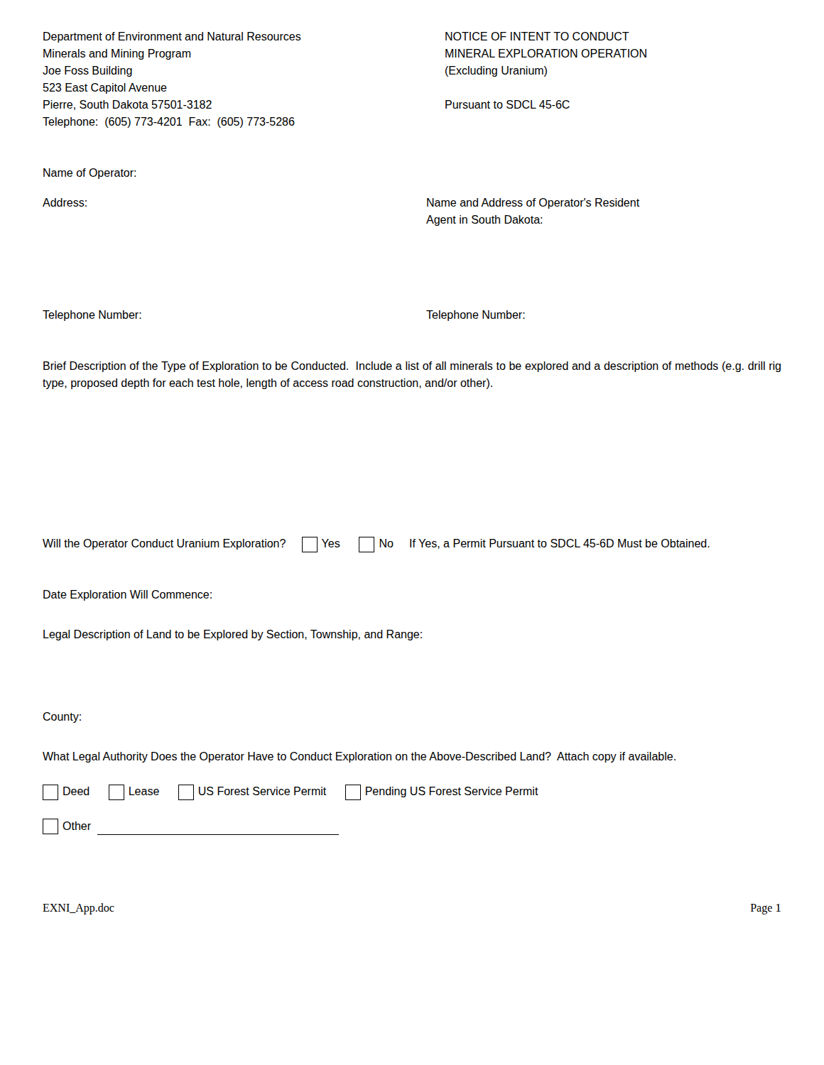Department of Environment and Natural Resources
Minerals and Mining Program
Joe Foss Building
523 East Capitol Avenue
Pierre, South Dakota 57501-3182
Telephone: (605) 773-4201 Fax: (605) 773-5286
NOTICE OF INTENT TO CONDUCT
MINERAL EXPLORATION OPERATION
(Excluding Uranium)
Pursuant to SDCL 45-6C
Name of Operator:
Address:
Name and Address of Operator's Resident
Agent in South Dakota:
Telephone Number:
Telephone Number:
Brief Description of the Type of Exploration to be Conducted. Include a list of all minerals to be explored and a description of methods (e.g. drill rig type, proposed depth for each test hole, length of access road construction, and/or other).
Will the Operator Conduct Uranium Exploration? Yes No If Yes, a Permit Pursuant to SDCL 45-6D Must be Obtained.
Date Exploration Will Commence:
Legal Description of Land to be Explored by Section, Township, and Range:
County:
What Legal Authority Does the Operator Have to Conduct Exploration on the Above-Described Land? Attach copy if available.
Deed Lease US Forest Service Permit Pending US Forest Service Permit
Other
EXNI_App.doc Page 1